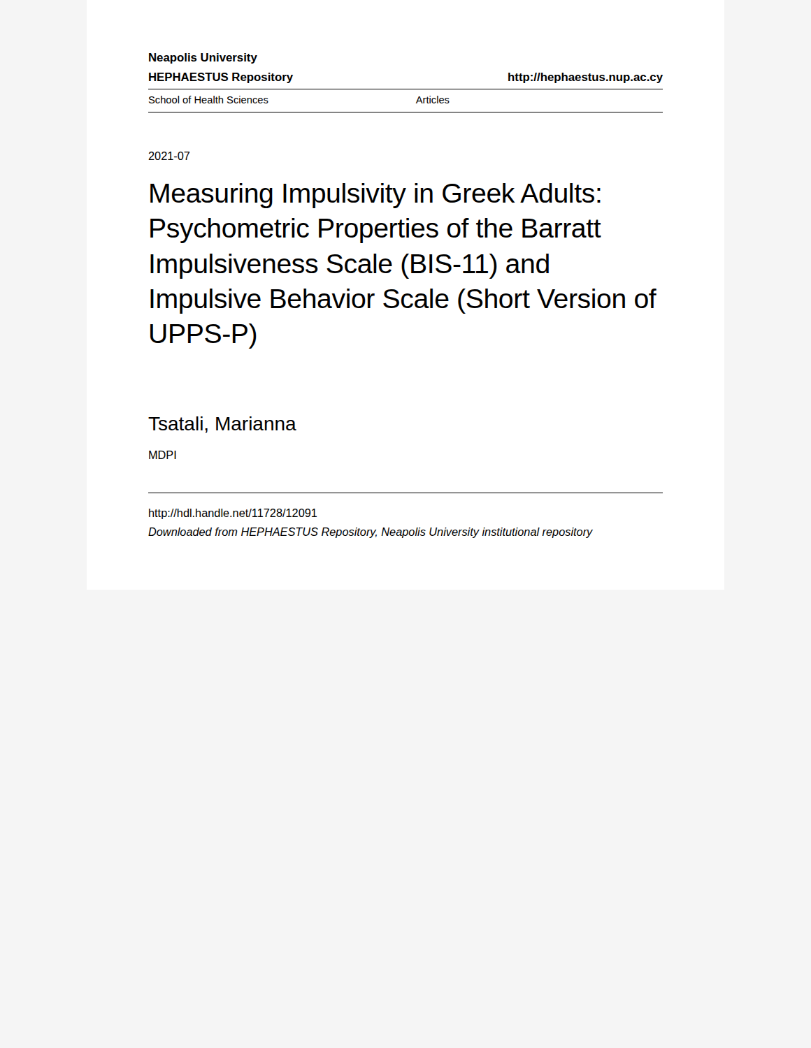Neapolis University
HEPHAESTUS Repository http://hephaestus.nup.ac.cy
School of Health Sciences Articles
2021-07
Measuring Impulsivity in Greek Adults: Psychometric Properties of the Barratt Impulsiveness Scale (BIS-11) and Impulsive Behavior Scale (Short Version of UPPS-P)
Tsatali, Marianna
MDPI
http://hdl.handle.net/11728/12091
Downloaded from HEPHAESTUS Repository, Neapolis University institutional repository